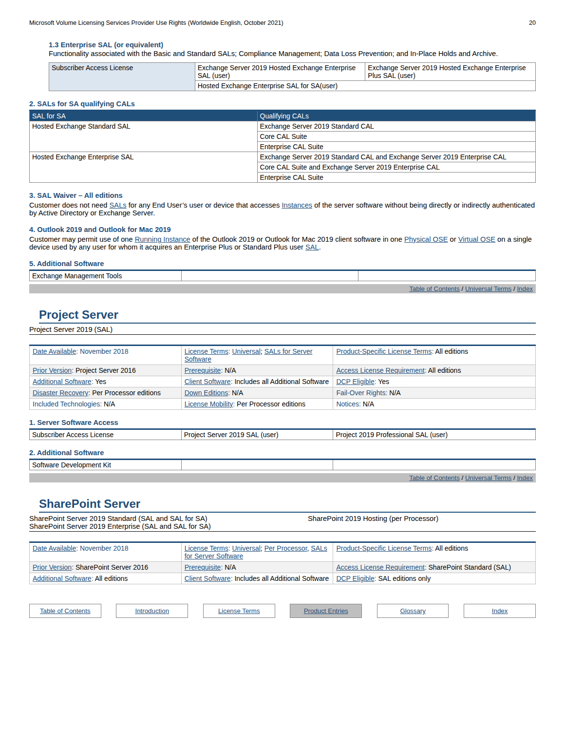Microsoft Volume Licensing Services Provider Use Rights (Worldwide English, October 2021) 20
1.3 Enterprise SAL (or equivalent)
Functionality associated with the Basic and Standard SALs; Compliance Management; Data Loss Prevention; and In-Place Holds and Archive.
| Subscriber Access License | Exchange Server 2019 Hosted Exchange Enterprise SAL (user) | Exchange Server 2019 Hosted Exchange Enterprise Plus SAL (user) |
| Hosted Exchange Enterprise SAL for SA(user) |
2. SALs for SA qualifying CALs
| SAL for SA | Qualifying CALs |
| --- | --- |
| Hosted Exchange Standard SAL | Exchange Server 2019 Standard CAL |
| Core CAL Suite |
| Enterprise CAL Suite |
| Hosted Exchange Enterprise SAL | Exchange Server 2019 Standard CAL and Exchange Server 2019 Enterprise CAL |
| Core CAL Suite and Exchange Server 2019 Enterprise CAL |
| Enterprise CAL Suite |
3. SAL Waiver – All editions
Customer does not need SALs for any End User’s user or device that accesses Instances of the server software without being directly or indirectly authenticated by Active Directory or Exchange Server.
4. Outlook 2019 and Outlook for Mac 2019
Customer may permit use of one Running Instance of the Outlook 2019 or Outlook for Mac 2019 client software in one Physical OSE or Virtual OSE on a single device used by any user for whom it acquires an Enterprise Plus or Standard Plus user SAL.
5. Additional Software
| Exchange Management Tools | | |
Table of Contents / Universal Terms / Index
Project Server
Project Server 2019 (SAL)
| Date Available : November 2018 | License Terms : Universal ; SALs for Server Software | Product-Specific License Terms : All editions |
| Prior Version : Project Server 2016 | Prerequisite : N/A | Access License Requirement : All editions |
| Additional Software : Yes | Client Software : Includes all Additional Software | DCP Eligible : Yes |
| Disaster Recovery : Per Processor editions | Down Editions : N/A | Fail-Over Rights: N/A |
| Included Technologies: N/A | License Mobility : Per Processor editions | Notices: N/A |
1. Server Software Access
| Subscriber Access License | Project Server 2019 SAL (user) | Project 2019 Professional SAL (user) |
2. Additional Software
| Software Development Kit | | |
Table of Contents / Universal Terms / Index
SharePoint Server
SharePoint Server 2019 Standard (SAL and SAL for SA)
SharePoint Server 2019 Enterprise (SAL and SAL for SA)
SharePoint 2019 Hosting (per Processor)
| Date Available : November 2018 | License Terms : Universal ; Per Processor , SALs for Server Software | Product-Specific License Terms : All editions |
| Prior Version : SharePoint Server 2016 | Prerequisite : N/A | Access License Requirement : SharePoint Standard (SAL) |
| Additional Software : All editions | Client Software : Includes all Additional Software | DCP Eligible : SAL editions only |
Table of Contents
Introduction
License Terms
Product Entries
Glossary
Index